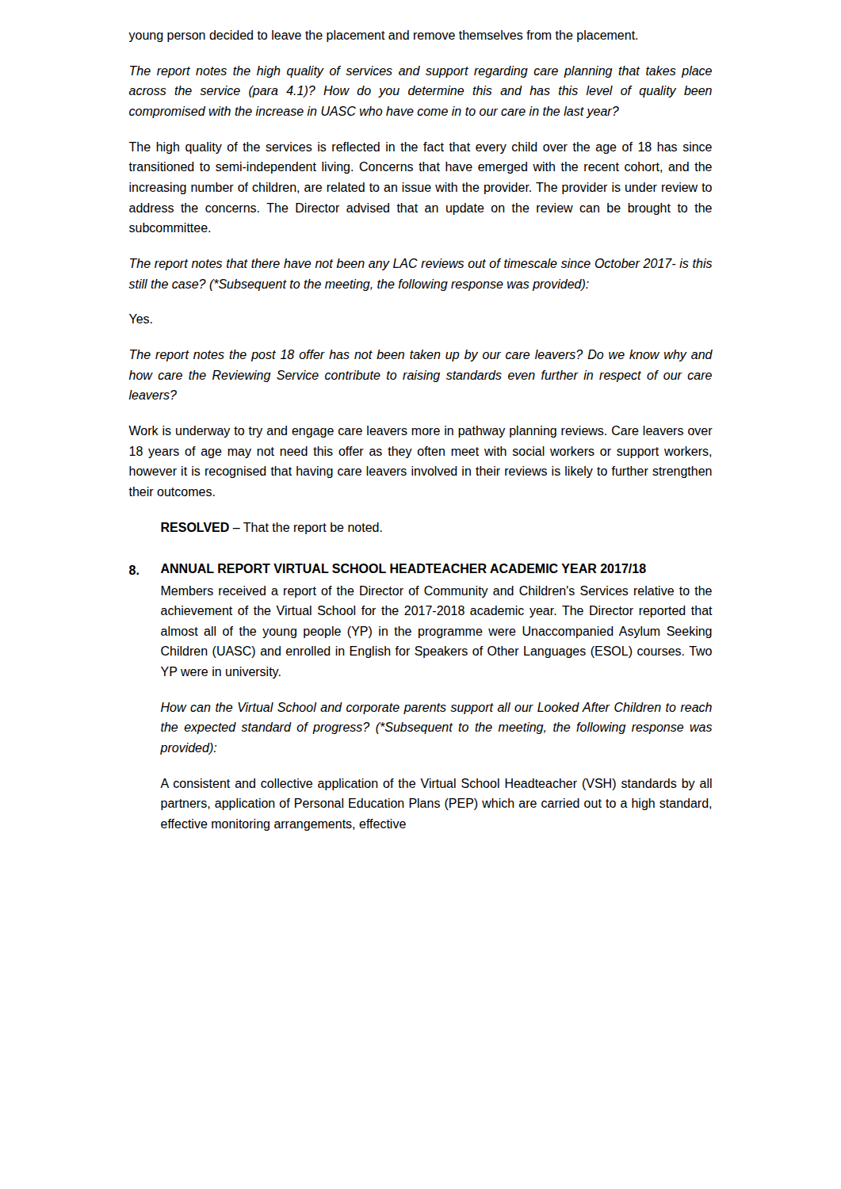young person decided to leave the placement and remove themselves from the placement.
The report notes the high quality of services and support regarding care planning that takes place across the service (para 4.1)? How do you determine this and has this level of quality been compromised with the increase in UASC who have come in to our care in the last year?
The high quality of the services is reflected in the fact that every child over the age of 18 has since transitioned to semi-independent living. Concerns that have emerged with the recent cohort, and the increasing number of children, are related to an issue with the provider. The provider is under review to address the concerns. The Director advised that an update on the review can be brought to the subcommittee.
The report notes that there have not been any LAC reviews out of timescale since October 2017- is this still the case? (*Subsequent to the meeting, the following response was provided):
Yes.
The report notes the post 18 offer has not been taken up by our care leavers? Do we know why and how care the Reviewing Service contribute to raising standards even further in respect of our care leavers?
Work is underway to try and engage care leavers more in pathway planning reviews. Care leavers over 18 years of age may not need this offer as they often meet with social workers or support workers, however it is recognised that having care leavers involved in their reviews is likely to further strengthen their outcomes.
RESOLVED – That the report be noted.
8.
Annual Report Virtual School Headteacher Academic Year 2017/18
Members received a report of the Director of Community and Children's Services relative to the achievement of the Virtual School for the 2017-2018 academic year. The Director reported that almost all of the young people (YP) in the programme were Unaccompanied Asylum Seeking Children (UASC) and enrolled in English for Speakers of Other Languages (ESOL) courses. Two YP were in university.
How can the Virtual School and corporate parents support all our Looked After Children to reach the expected standard of progress? (*Subsequent to the meeting, the following response was provided):
A consistent and collective application of the Virtual School Headteacher (VSH) standards by all partners, application of Personal Education Plans (PEP) which are carried out to a high standard, effective monitoring arrangements, effective